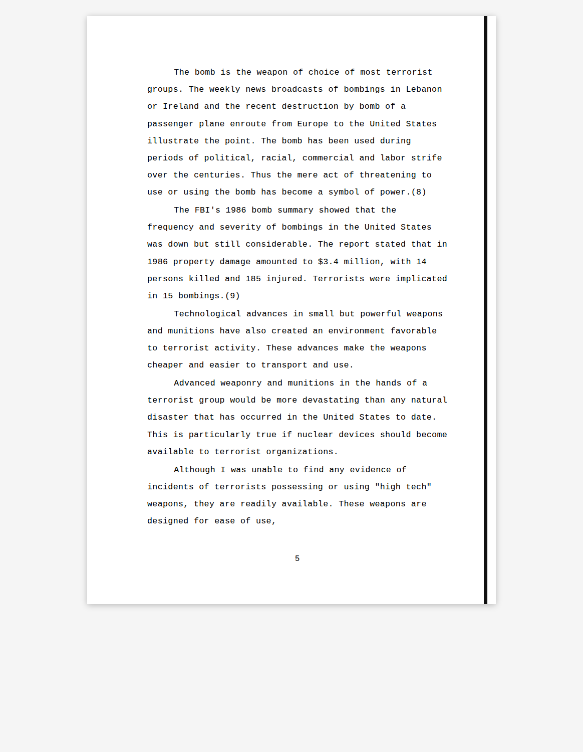The bomb is the weapon of choice of most terrorist groups. The weekly news broadcasts of bombings in Lebanon or Ireland and the recent destruction by bomb of a passenger plane enroute from Europe to the United States illustrate the point. The bomb has been used during periods of political, racial, commercial and labor strife over the centuries. Thus the mere act of threatening to use or using the bomb has become a symbol of power.(8)
The FBI's 1986 bomb summary showed that the frequency and severity of bombings in the United States was down but still considerable. The report stated that in 1986 property damage amounted to $3.4 million, with 14 persons killed and 185 injured. Terrorists were implicated in 15 bombings.(9)
Technological advances in small but powerful weapons and munitions have also created an environment favorable to terrorist activity. These advances make the weapons cheaper and easier to transport and use.
Advanced weaponry and munitions in the hands of a terrorist group would be more devastating than any natural disaster that has occurred in the United States to date. This is particularly true if nuclear devices should become available to terrorist organizations.
Although I was unable to find any evidence of incidents of terrorists possessing or using "high tech" weapons, they are readily available. These weapons are designed for ease of use,
5